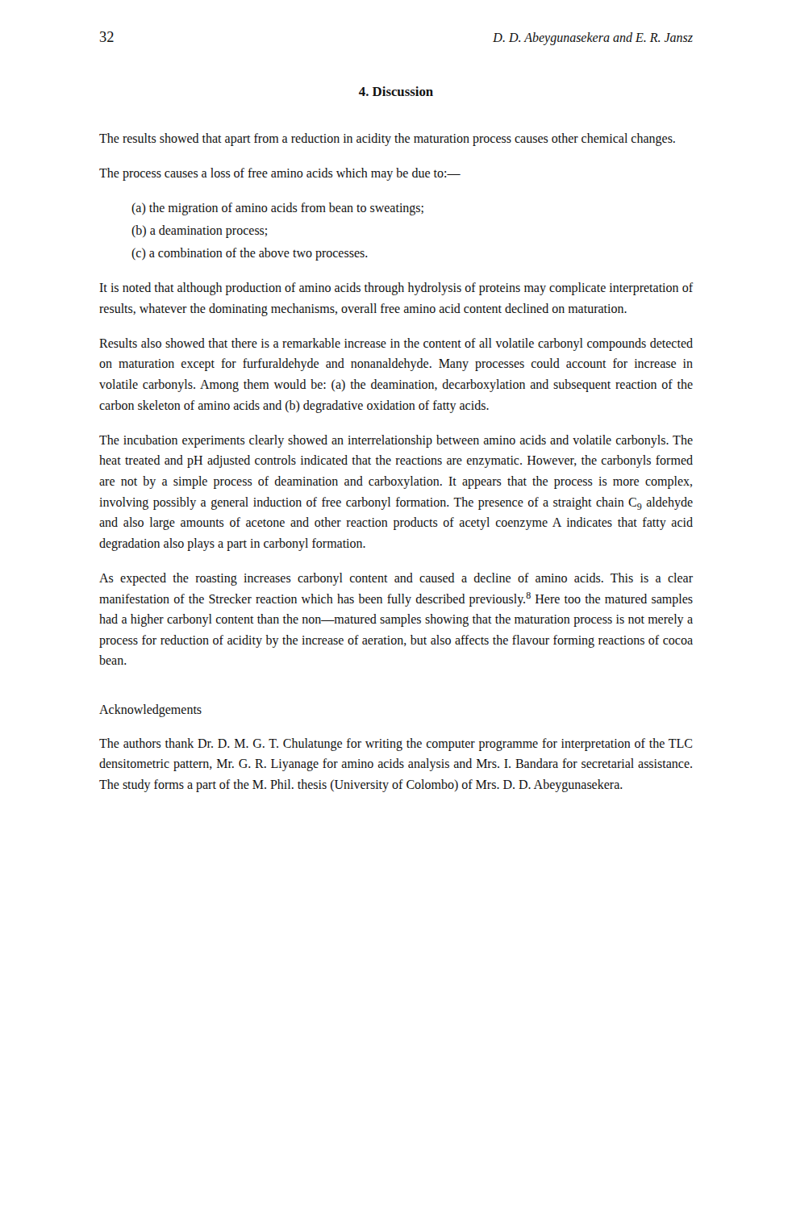32
D. D. Abeygunasekera and E. R. Jansz
4. Discussion
The results showed that apart from a reduction in acidity the maturation process causes other chemical changes.
The process causes a loss of free amino acids which may be due to:—
the migration of amino acids from bean to sweatings;
a deamination process;
a combination of the above two processes.
It is noted that although production of amino acids through hydrolysis of proteins may complicate interpretation of results, whatever the dominating mechanisms, overall free amino acid content declined on maturation.
Results also showed that there is a remarkable increase in the content of all volatile carbonyl compounds detected on maturation except for furfuraldehyde and nonanaldehyde. Many processes could account for increase in volatile carbonyls. Among them would be: (a) the deamination, decarboxylation and subsequent reaction of the carbon skeleton of amino acids and (b) degradative oxidation of fatty acids.
The incubation experiments clearly showed an interrelationship between amino acids and volatile carbonyls. The heat treated and pH adjusted controls indicated that the reactions are enzymatic. However, the carbonyls formed are not by a simple process of deamination and carboxylation. It appears that the process is more complex, involving possibly a general induction of free carbonyl formation. The presence of a straight chain C9 aldehyde and also large amounts of acetone and other reaction products of acetyl coenzyme A indicates that fatty acid degradation also plays a part in carbonyl formation.
As expected the roasting increases carbonyl content and caused a decline of amino acids. This is a clear manifestation of the Strecker reaction which has been fully described previously.8 Here too the matured samples had a higher carbonyl content than the non—matured samples showing that the maturation process is not merely a process for reduction of acidity by the increase of aeration, but also affects the flavour forming reactions of cocoa bean.
Acknowledgements
The authors thank Dr. D. M. G. T. Chulatunge for writing the computer programme for interpretation of the TLC densitometric pattern, Mr. G. R. Liyanage for amino acids analysis and Mrs. I. Bandara for secretarial assistance. The study forms a part of the M. Phil. thesis (University of Colombo) of Mrs. D. D. Abeygunasekera.